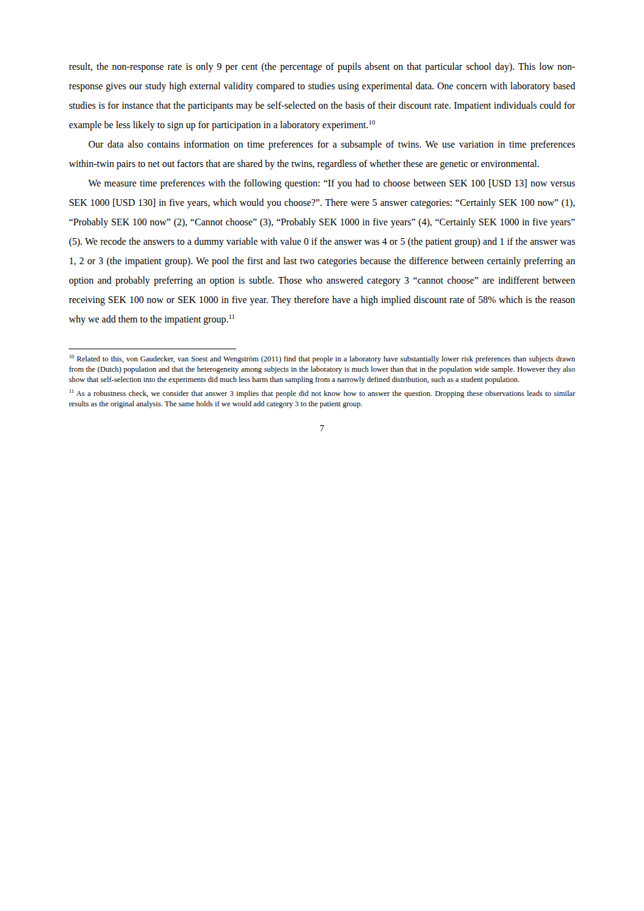result, the non-response rate is only 9 per cent (the percentage of pupils absent on that particular school day). This low non-response gives our study high external validity compared to studies using experimental data. One concern with laboratory based studies is for instance that the participants may be self-selected on the basis of their discount rate. Impatient individuals could for example be less likely to sign up for participation in a laboratory experiment.10
Our data also contains information on time preferences for a subsample of twins. We use variation in time preferences within-twin pairs to net out factors that are shared by the twins, regardless of whether these are genetic or environmental.
We measure time preferences with the following question: “If you had to choose between SEK 100 [USD 13] now versus SEK 1000 [USD 130] in five years, which would you choose?”. There were 5 answer categories: “Certainly SEK 100 now” (1), “Probably SEK 100 now” (2), “Cannot choose” (3), “Probably SEK 1000 in five years” (4), “Certainly SEK 1000 in five years” (5). We recode the answers to a dummy variable with value 0 if the answer was 4 or 5 (the patient group) and 1 if the answer was 1, 2 or 3 (the impatient group). We pool the first and last two categories because the difference between certainly preferring an option and probably preferring an option is subtle. Those who answered category 3 “cannot choose” are indifferent between receiving SEK 100 now or SEK 1000 in five year. They therefore have a high implied discount rate of 58% which is the reason why we add them to the impatient group.11
10 Related to this, von Gaudecker, van Soest and Wengström (2011) find that people in a laboratory have substantially lower risk preferences than subjects drawn from the (Dutch) population and that the heterogeneity among subjects in the laboratory is much lower than that in the population wide sample. However they also show that self-selection into the experiments did much less harm than sampling from a narrowly defined distribution, such as a student population.
11 As a robustness check, we consider that answer 3 implies that people did not know how to answer the question. Dropping these observations leads to similar results as the original analysis. The same holds if we would add category 3 to the patient group.
7